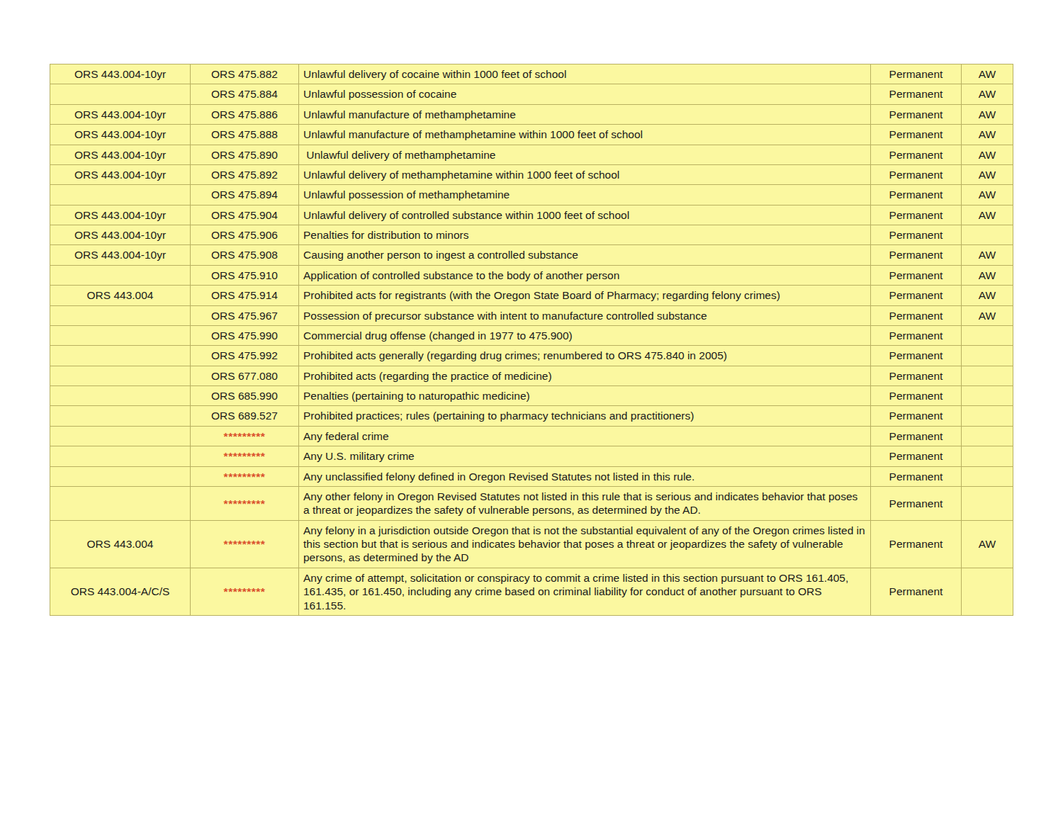| ORS 443.004-10yr | ORS 475.882 | Unlawful delivery of cocaine within 1000 feet of school | Permanent | AW |
| | ORS 475.884 | Unlawful possession of cocaine | Permanent | AW |
| ORS 443.004-10yr | ORS 475.886 | Unlawful manufacture of methamphetamine | Permanent | AW |
| ORS 443.004-10yr | ORS 475.888 | Unlawful manufacture of methamphetamine within 1000 feet of school | Permanent | AW |
| ORS 443.004-10yr | ORS 475.890 | Unlawful delivery of methamphetamine | Permanent | AW |
| ORS 443.004-10yr | ORS 475.892 | Unlawful delivery of methamphetamine within 1000 feet of school | Permanent | AW |
| | ORS 475.894 | Unlawful possession of methamphetamine | Permanent | AW |
| ORS 443.004-10yr | ORS 475.904 | Unlawful delivery of controlled substance within 1000 feet of school | Permanent | AW |
| ORS 443.004-10yr | ORS 475.906 | Penalties for distribution to minors | Permanent | |
| ORS 443.004-10yr | ORS 475.908 | Causing another person to ingest a controlled substance | Permanent | AW |
| | ORS 475.910 | Application of controlled substance to the body of another person | Permanent | AW |
| ORS 443.004 | ORS 475.914 | Prohibited acts for registrants (with the Oregon State Board of Pharmacy; regarding felony crimes) | Permanent | AW |
| | ORS 475.967 | Possession of precursor substance with intent to manufacture controlled substance | Permanent | AW |
| | ORS 475.990 | Commercial drug offense (changed in 1977 to 475.900) | Permanent | |
| | ORS 475.992 | Prohibited acts generally (regarding drug crimes; renumbered to ORS 475.840 in 2005) | Permanent | |
| | ORS 677.080 | Prohibited acts (regarding the practice of medicine) | Permanent | |
| | ORS 685.990 | Penalties (pertaining to naturopathic medicine) | Permanent | |
| | ORS 689.527 | Prohibited practices; rules (pertaining to pharmacy technicians and practitioners) | Permanent | |
| | ********* | Any federal crime | Permanent | |
| | ********* | Any U.S. military crime | Permanent | |
| | ********* | Any unclassified felony defined in Oregon Revised Statutes not listed in this rule. | Permanent | |
| | ********* | Any other felony in Oregon Revised Statutes not listed in this rule that is serious and indicates behavior that poses a threat or jeopardizes the safety of vulnerable persons, as determined by the AD. | Permanent | |
| ORS 443.004 | ********* | Any felony in a jurisdiction outside Oregon that is not the substantial equivalent of any of the Oregon crimes listed in this section but that is serious and indicates behavior that poses a threat or jeopardizes the safety of vulnerable persons, as determined by the AD | Permanent | AW |
| ORS 443.004-A/C/S | ********* | Any crime of attempt, solicitation or conspiracy to commit a crime listed in this section pursuant to ORS 161.405, 161.435, or 161.450, including any crime based on criminal liability for conduct of another pursuant to ORS 161.155. | Permanent | |